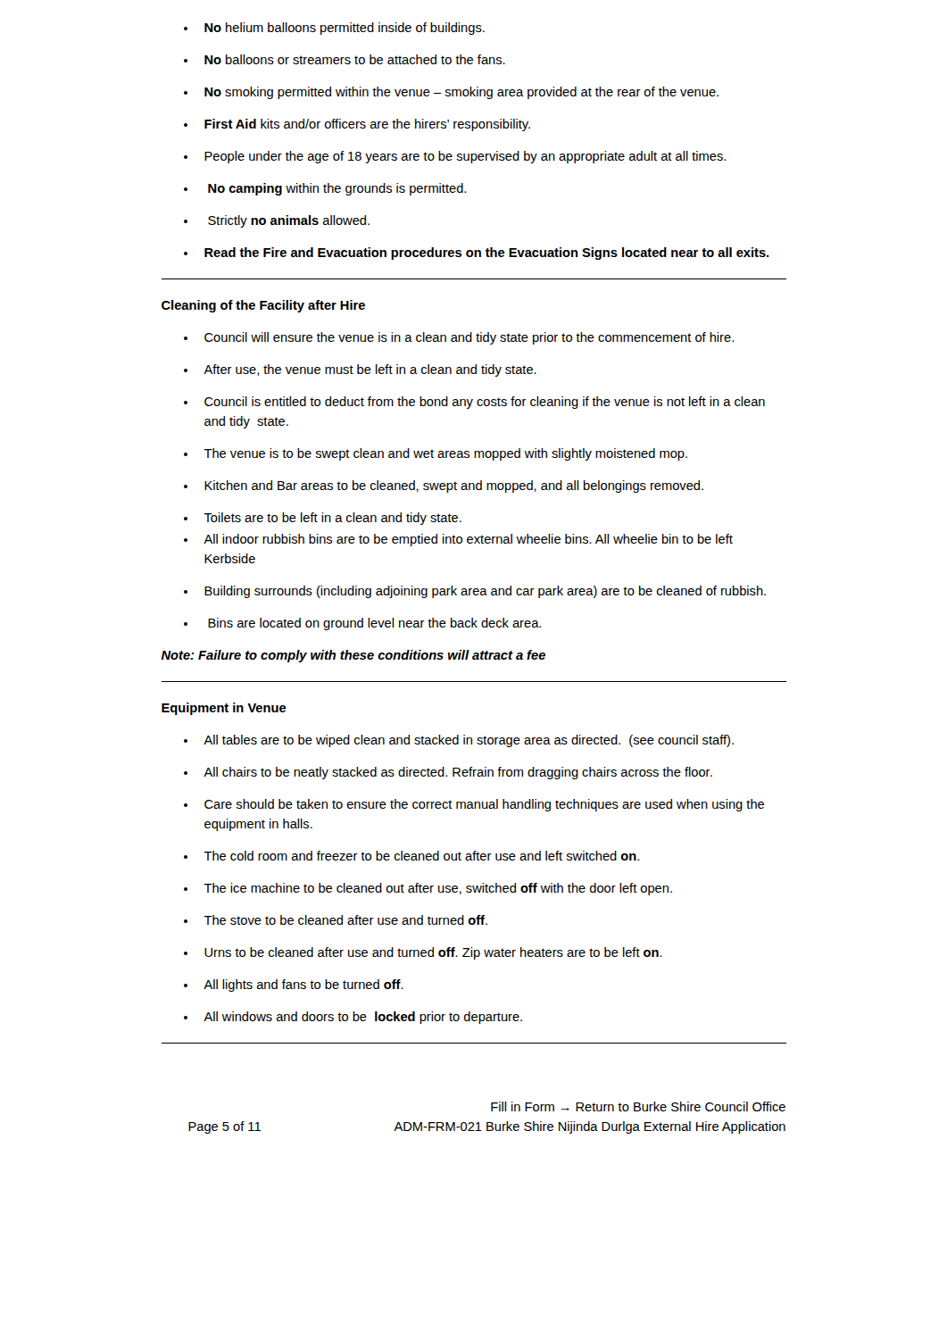No helium balloons permitted inside of buildings.
No balloons or streamers to be attached to the fans.
No smoking permitted within the venue – smoking area provided at the rear of the venue.
First Aid kits and/or officers are the hirers’ responsibility.
People under the age of 18 years are to be supervised by an appropriate adult at all times.
No camping within the grounds is permitted.
Strictly no animals allowed.
Read the Fire and Evacuation procedures on the Evacuation Signs located near to all exits.
Cleaning of the Facility after Hire
Council will ensure the venue is in a clean and tidy state prior to the commencement of hire.
After use, the venue must be left in a clean and tidy state.
Council is entitled to deduct from the bond any costs for cleaning if the venue is not left in a clean and tidy state.
The venue is to be swept clean and wet areas mopped with slightly moistened mop.
Kitchen and Bar areas to be cleaned, swept and mopped, and all belongings removed.
Toilets are to be left in a clean and tidy state.
All indoor rubbish bins are to be emptied into external wheelie bins. All wheelie bin to be left Kerbside
Building surrounds (including adjoining park area and car park area) are to be cleaned of rubbish.
Bins are located on ground level near the back deck area.
Note: Failure to comply with these conditions will attract a fee
Equipment in Venue
All tables are to be wiped clean and stacked in storage area as directed. (see council staff).
All chairs to be neatly stacked as directed. Refrain from dragging chairs across the floor.
Care should be taken to ensure the correct manual handling techniques are used when using the equipment in halls.
The cold room and freezer to be cleaned out after use and left switched on.
The ice machine to be cleaned out after use, switched off with the door left open.
The stove to be cleaned after use and turned off.
Urns to be cleaned after use and turned off. Zip water heaters are to be left on.
All lights and fans to be turned off.
All windows and doors to be locked prior to departure.
Page 5 of 11
Fill in Form → Return to Burke Shire Council Office ADM-FRM-021 Burke Shire Nijinda Durlga External Hire Application